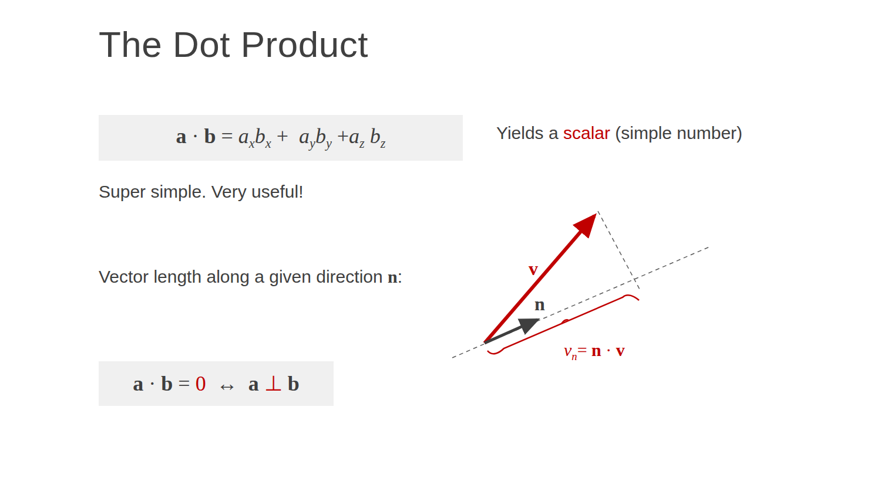The Dot Product
a · b = axbx + ayby +az bz
Yields a scalar (simple number)
Super simple. Very useful!
Vector length along a given direction n:
a · b = 0 ↔ a ⊥ b
v n vn= n · v